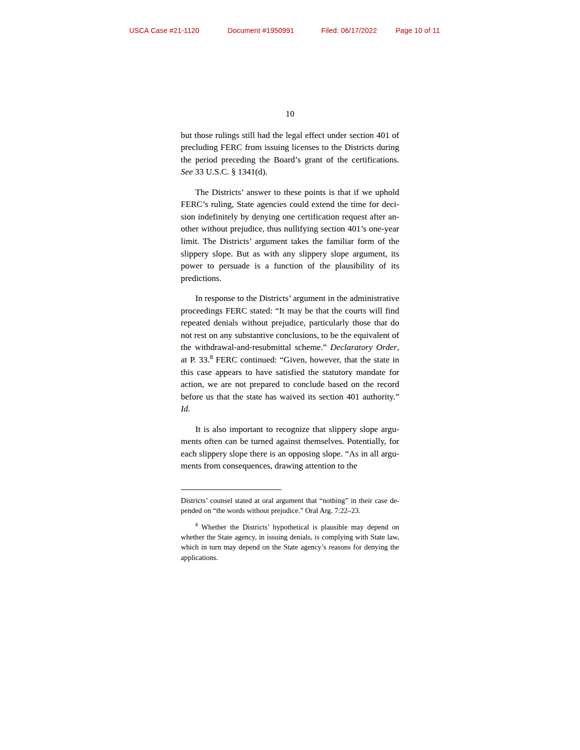USCA Case #21-1120 Document #1950991 Filed: 06/17/2022 Page 10 of 11
10
but those rulings still had the legal effect under section 401 of precluding FERC from issuing licenses to the Districts during the period preceding the Board’s grant of the certifications. See 33 U.S.C. § 1341(d).
The Districts’ answer to these points is that if we uphold FERC’s ruling, State agencies could extend the time for decision indefinitely by denying one certification request after another without prejudice, thus nullifying section 401’s one-year limit. The Districts’ argument takes the familiar form of the slippery slope. But as with any slippery slope argument, its power to persuade is a function of the plausibility of its predictions.
In response to the Districts’ argument in the administrative proceedings FERC stated: “It may be that the courts will find repeated denials without prejudice, particularly those that do not rest on any substantive conclusions, to be the equivalent of the withdrawal-and-resubmittal scheme.” Declaratory Order, at P. 33.8 FERC continued: “Given, however, that the state in this case appears to have satisfied the statutory mandate for action, we are not prepared to conclude based on the record before us that the state has waived its section 401 authority.” Id.
It is also important to recognize that slippery slope arguments often can be turned against themselves. Potentially, for each slippery slope there is an opposing slope. “As in all arguments from consequences, drawing attention to the
Districts’ counsel stated at oral argument that “nothing” in their case depended on “the words without prejudice.” Oral Arg. 7:22–23.
8 Whether the Districts’ hypothetical is plausible may depend on whether the State agency, in issuing denials, is complying with State law, which in turn may depend on the State agency’s reasons for denying the applications.